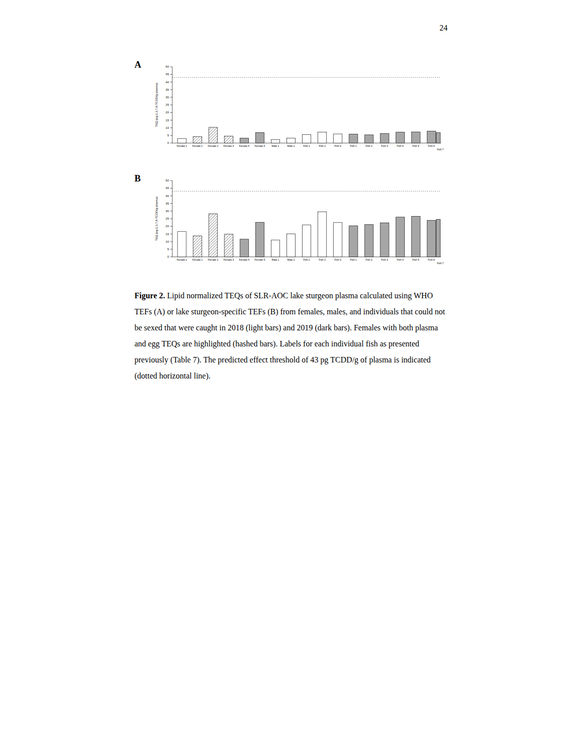24
A
Panel A — TEQs using WHO TEFs Bar chart of TEQ (pg 2,3,7,8-TCDD/g plasma) for individual fish. Dotted horizontal line at 43 indicates predicted effect threshold. All bars range roughly 2 to 10. 50 45 40 35 30 25 20 15 10 5 0 TEQ (pg 2,3,7,8-TCDD/g plasma) Female 1 Female 1 Female 2 Female 3 Female 4 Female 5 Male 1 Male 2 Fish 1 Fish 2 Fish 3 Fish 1 Fish 2 Fish 3 Fish 4 Fish 5 Fish 6 Fish 7
B
Panel B — TEQs using lake sturgeon-specific TEFs Bar chart of TEQ (pg 2,3,7,8-TCDD/g plasma) for individual fish. Dotted horizontal line at 43 indicates predicted effect threshold. Bars range roughly 11 to 30. 50 45 40 35 30 25 20 15 10 5 0 TEQ (pg 2,3,7,8-TCDD/g plasma) Female 1 Female 1 Female 2 Female 3 Female 4 Female 5 Male 1 Male 2 Fish 1 Fish 2 Fish 3 Fish 1 Fish 2 Fish 3 Fish 4 Fish 5 Fish 6 Fish 7
Figure 2. Lipid normalized TEQs of SLR-AOC lake sturgeon plasma calculated using WHO TEFs (A) or lake sturgeon-specific TEFs (B) from females, males, and individuals that could not be sexed that were caught in 2018 (light bars) and 2019 (dark bars). Females with both plasma and egg TEQs are highlighted (hashed bars). Labels for each individual fish as presented previously (Table 7). The predicted effect threshold of 43 pg TCDD/g of plasma is indicated (dotted horizontal line).